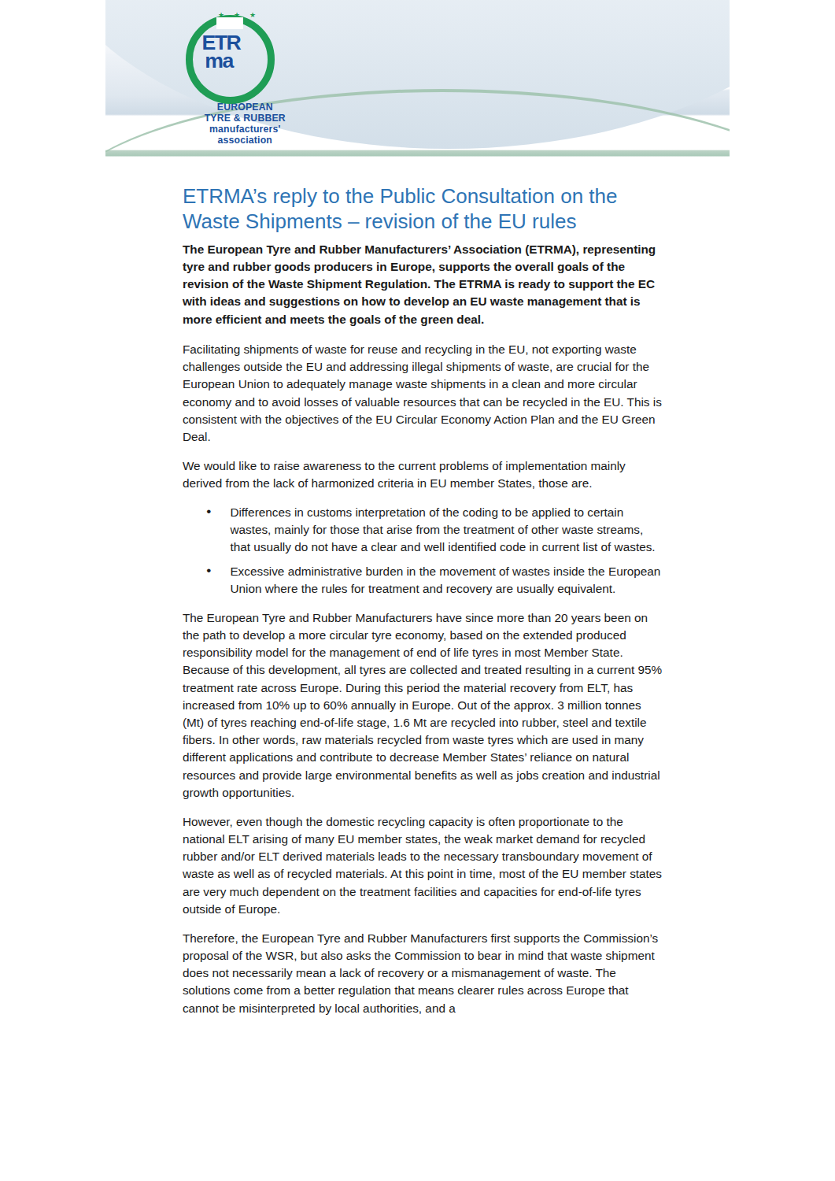★ ★ ★
ETRma
EUROPEAN
TYRE & RUBBER
manufacturers'
association
ETRMA’s reply to the Public Consultation on the Waste Shipments – revision of the EU rules
The European Tyre and Rubber Manufacturers’ Association (ETRMA), representing tyre and rubber goods producers in Europe, supports the overall goals of the revision of the Waste Shipment Regulation. The ETRMA is ready to support the EC with ideas and suggestions on how to develop an EU waste management that is more efficient and meets the goals of the green deal.
Facilitating shipments of waste for reuse and recycling in the EU, not exporting waste challenges outside the EU and addressing illegal shipments of waste, are crucial for the European Union to adequately manage waste shipments in a clean and more circular economy and to avoid losses of valuable resources that can be recycled in the EU. This is consistent with the objectives of the EU Circular Economy Action Plan and the EU Green Deal.
We would like to raise awareness to the current problems of implementation mainly derived from the lack of harmonized criteria in EU member States, those are.
Differences in customs interpretation of the coding to be applied to certain wastes, mainly for those that arise from the treatment of other waste streams, that usually do not have a clear and well identified code in current list of wastes.
Excessive administrative burden in the movement of wastes inside the European Union where the rules for treatment and recovery are usually equivalent.
The European Tyre and Rubber Manufacturers have since more than 20 years been on the path to develop a more circular tyre economy, based on the extended produced responsibility model for the management of end of life tyres in most Member State. Because of this development, all tyres are collected and treated resulting in a current 95% treatment rate across Europe. During this period the material recovery from ELT, has increased from 10% up to 60% annually in Europe. Out of the approx. 3 million tonnes (Mt) of tyres reaching end-of-life stage, 1.6 Mt are recycled into rubber, steel and textile fibers. In other words, raw materials recycled from waste tyres which are used in many different applications and contribute to decrease Member States’ reliance on natural resources and provide large environmental benefits as well as jobs creation and industrial growth opportunities.
However, even though the domestic recycling capacity is often proportionate to the national ELT arising of many EU member states, the weak market demand for recycled rubber and/or ELT derived materials leads to the necessary transboundary movement of waste as well as of recycled materials. At this point in time, most of the EU member states are very much dependent on the treatment facilities and capacities for end-of-life tyres outside of Europe.
Therefore, the European Tyre and Rubber Manufacturers first supports the Commission’s proposal of the WSR, but also asks the Commission to bear in mind that waste shipment does not necessarily mean a lack of recovery or a mismanagement of waste. The solutions come from a better regulation that means clearer rules across Europe that cannot be misinterpreted by local authorities, and a